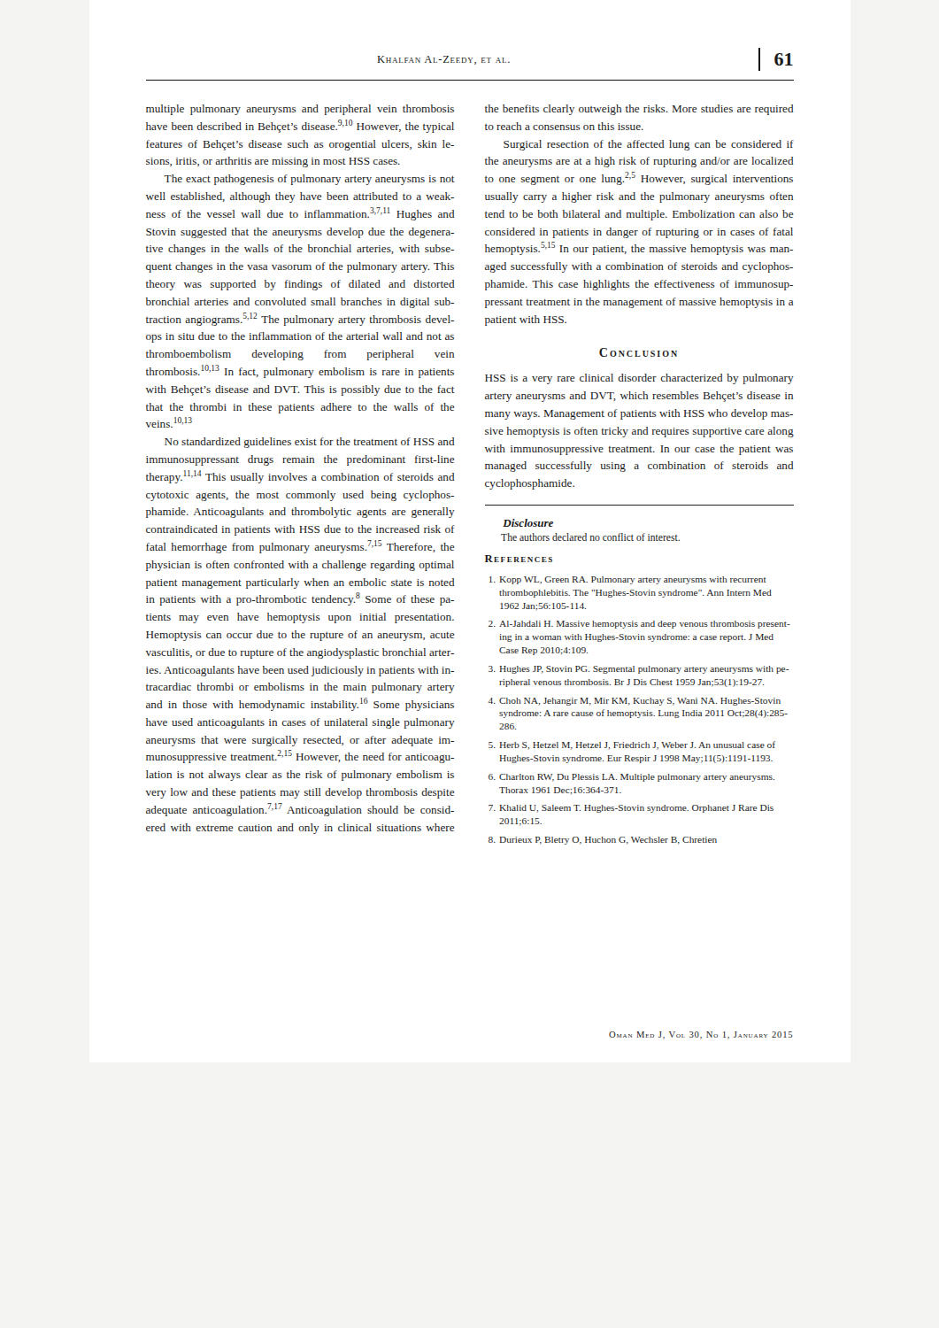Khalfan Al-Zeedy, et al.
61
multiple pulmonary aneurysms and peripheral vein thrombosis have been described in Behçet’s disease.9,10 However, the typical features of Behçet’s disease such as orogential ulcers, skin lesions, iritis, or arthritis are missing in most HSS cases.
The exact pathogenesis of pulmonary artery aneurysms is not well established, although they have been attributed to a weakness of the vessel wall due to inflammation.3,7,11 Hughes and Stovin suggested that the aneurysms develop due the degenerative changes in the walls of the bronchial arteries, with subsequent changes in the vasa vasorum of the pulmonary artery. This theory was supported by findings of dilated and distorted bronchial arteries and convoluted small branches in digital subtraction angiograms.5,12 The pulmonary artery thrombosis develops in situ due to the inflammation of the arterial wall and not as thromboembolism developing from peripheral vein thrombosis.10,13 In fact, pulmonary embolism is rare in patients with Behçet’s disease and DVT. This is possibly due to the fact that the thrombi in these patients adhere to the walls of the veins.10,13
No standardized guidelines exist for the treatment of HSS and immunosuppressant drugs remain the predominant first-line therapy.11,14 This usually involves a combination of steroids and cytotoxic agents, the most commonly used being cyclophosphamide. Anticoagulants and thrombolytic agents are generally contraindicated in patients with HSS due to the increased risk of fatal hemorrhage from pulmonary aneurysms.7,15 Therefore, the physician is often confronted with a challenge regarding optimal patient management particularly when an embolic state is noted in patients with a pro-thrombotic tendency.8 Some of these patients may even have hemoptysis upon initial presentation. Hemoptysis can occur due to the rupture of an aneurysm, acute vasculitis, or due to rupture of the angiodysplastic bronchial arteries. Anticoagulants have been used judiciously in patients with intracardiac thrombi or embolisms in the main pulmonary artery and in those with hemodynamic instability.16 Some physicians have used anticoagulants in cases of unilateral single pulmonary aneurysms that were surgically resected, or after adequate immunosuppressive treatment.2,15 However, the need for anticoagulation is not always clear as the risk of pulmonary embolism is very low and these patients may still develop thrombosis despite adequate anticoagulation.7,17 Anticoagulation should be considered with extreme caution and only in clinical situations where the benefits clearly outweigh the risks. More studies are required to reach a consensus on this issue.
Surgical resection of the affected lung can be considered if the aneurysms are at a high risk of rupturing and/or are localized to one segment or one lung.2,5 However, surgical interventions usually carry a higher risk and the pulmonary aneurysms often tend to be both bilateral and multiple. Embolization can also be considered in patients in danger of rupturing or in cases of fatal hemoptysis.5,15 In our patient, the massive hemoptysis was managed successfully with a combination of steroids and cyclophosphamide. This case highlights the effectiveness of immunosuppressant treatment in the management of massive hemoptysis in a patient with HSS.
Conclusion
HSS is a very rare clinical disorder characterized by pulmonary artery aneurysms and DVT, which resembles Behçet’s disease in many ways. Management of patients with HSS who develop massive hemoptysis is often tricky and requires supportive care along with immunosuppressive treatment. In our case the patient was managed successfully using a combination of steroids and cyclophosphamide.
Disclosure
The authors declared no conflict of interest.
References
Kopp WL, Green RA. Pulmonary artery aneurysms with recurrent thrombophlebitis. The "Hughes-Stovin syndrome". Ann Intern Med 1962 Jan;56:105-114.
Al-Jahdali H. Massive hemoptysis and deep venous thrombosis presenting in a woman with Hughes-Stovin syndrome: a case report. J Med Case Rep 2010;4:109.
Hughes JP, Stovin PG. Segmental pulmonary artery aneurysms with peripheral venous thrombosis. Br J Dis Chest 1959 Jan;53(1):19-27.
Choh NA, Jehangir M, Mir KM, Kuchay S, Wani NA. Hughes-Stovin syndrome: A rare cause of hemoptysis. Lung India 2011 Oct;28(4):285-286.
Herb S, Hetzel M, Hetzel J, Friedrich J, Weber J. An unusual case of Hughes-Stovin syndrome. Eur Respir J 1998 May;11(5):1191-1193.
Charlton RW, Du Plessis LA. Multiple pulmonary artery aneurysms. Thorax 1961 Dec;16:364-371.
Khalid U, Saleem T. Hughes-Stovin syndrome. Orphanet J Rare Dis 2011;6:15.
Durieux P, Bletry O, Huchon G, Wechsler B, Chretien
Oman Med J, Vol 30, No 1, January 2015